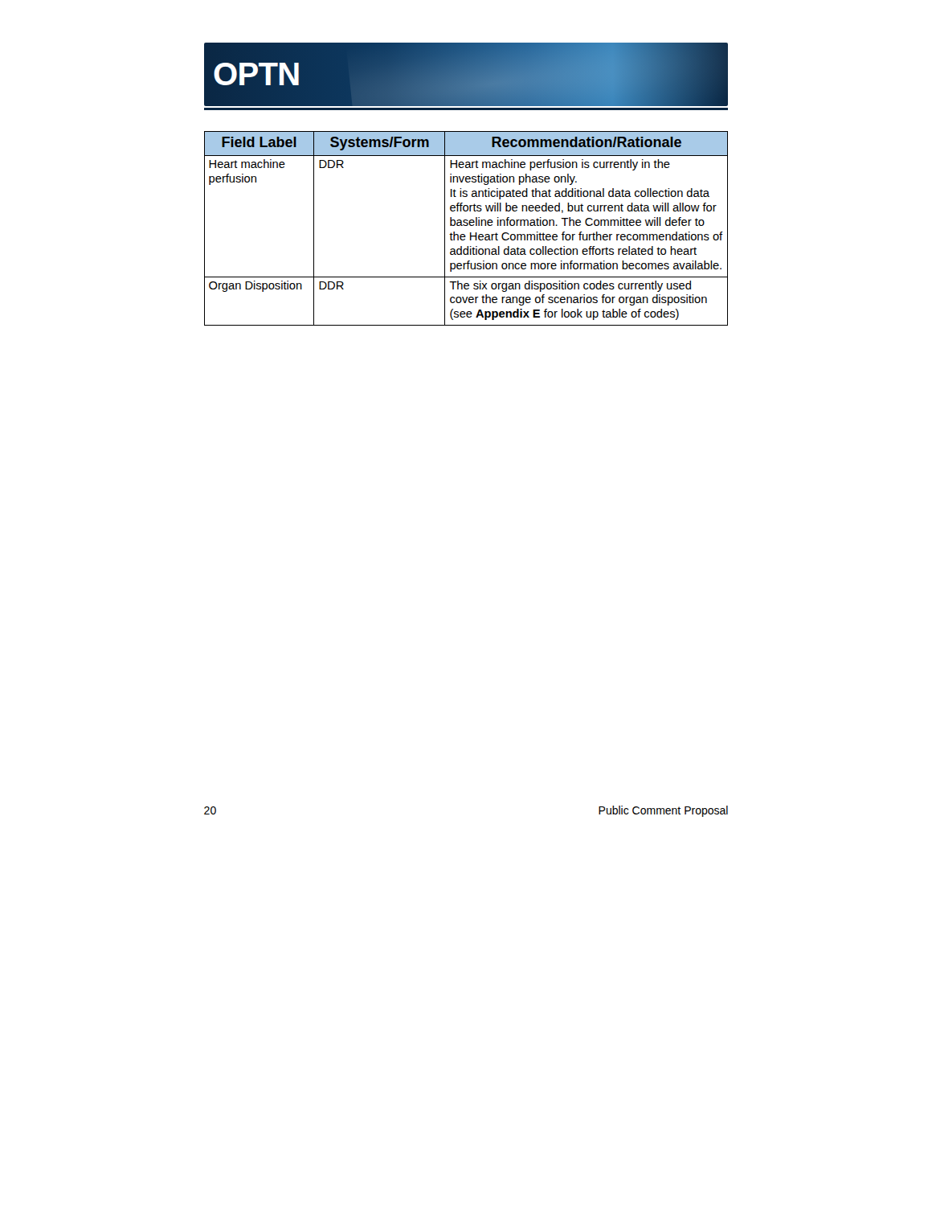OPTN
| Field Label | Systems/Form | Recommendation/Rationale |
| --- | --- | --- |
| Heart machine perfusion | DDR | Heart machine perfusion is currently in the investigation phase only. It is anticipated that additional data collection data efforts will be needed, but current data will allow for baseline information. The Committee will defer to the Heart Committee for further recommendations of additional data collection efforts related to heart perfusion once more information becomes available. |
| Organ Disposition | DDR | The six organ disposition codes currently used cover the range of scenarios for organ disposition (see Appendix E for look up table of codes) |
20 Public Comment Proposal